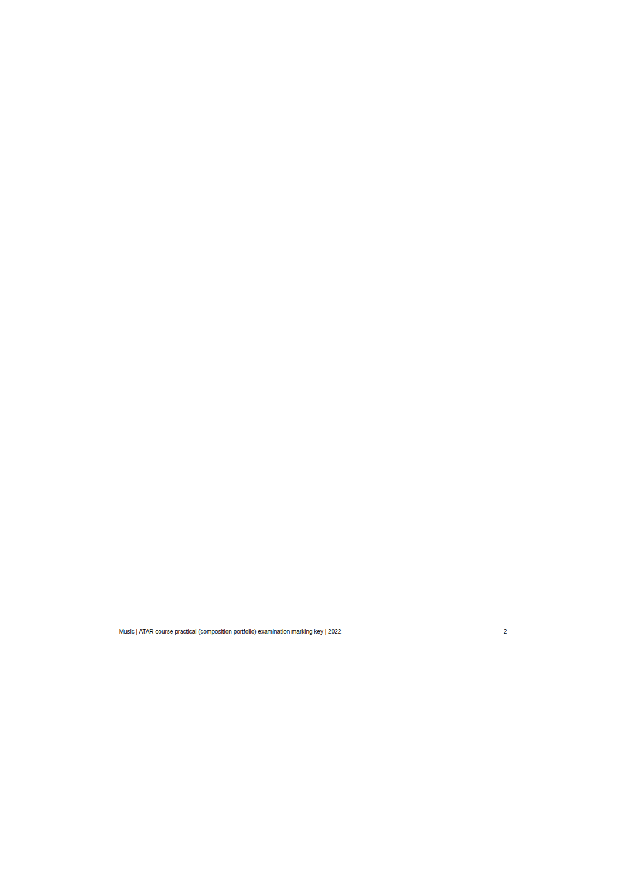Music | ATAR course practical (composition portfolio) examination marking key | 2022 2